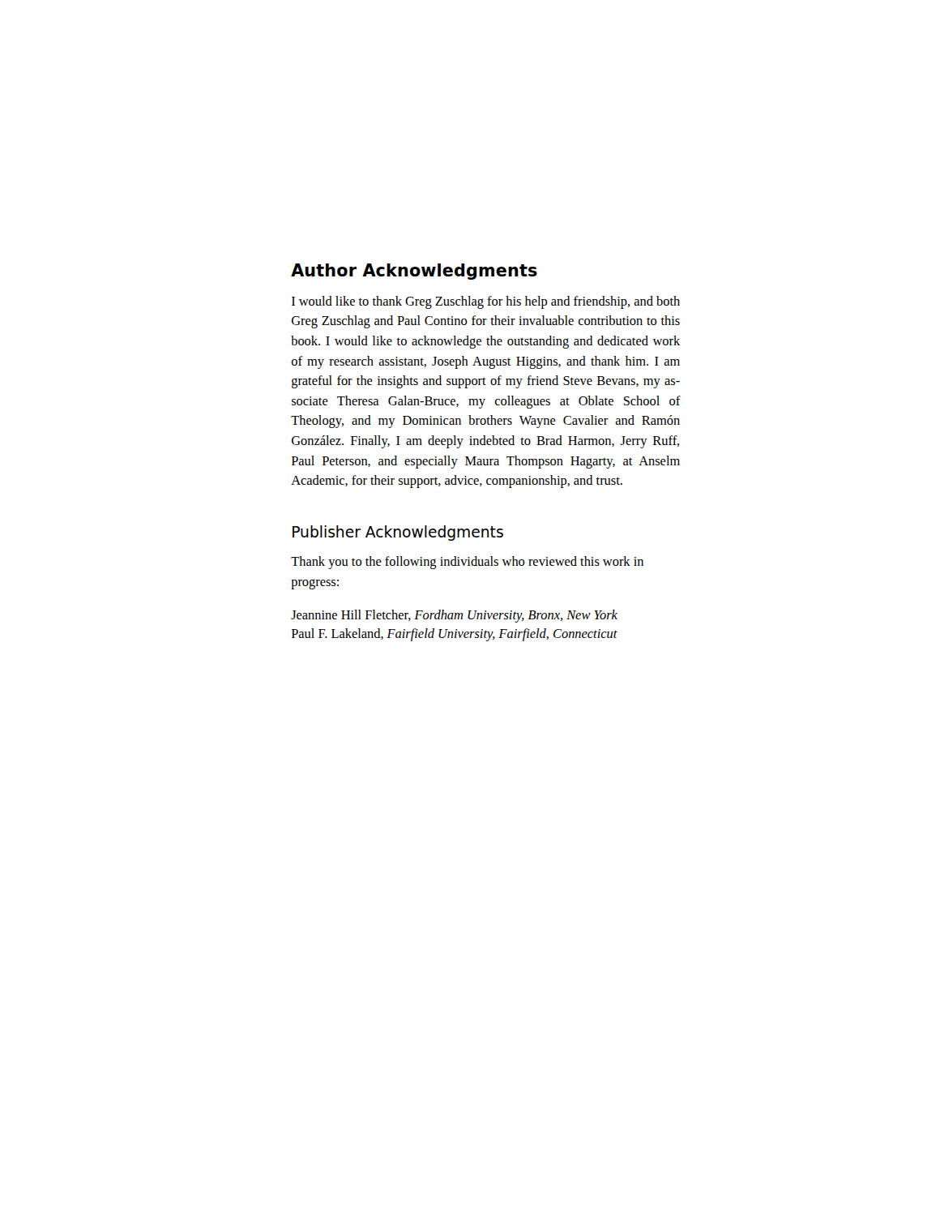Author Acknowledgments
I would like to thank Greg Zuschlag for his help and friendship, and both Greg Zuschlag and Paul Contino for their invaluable contribution to this book. I would like to acknowledge the outstanding and dedicated work of my research assistant, Joseph August Higgins, and thank him. I am grateful for the insights and support of my friend Steve Bevans, my associate Theresa Galan-Bruce, my colleagues at Oblate School of Theology, and my Dominican brothers Wayne Cavalier and Ramón González. Finally, I am deeply indebted to Brad Harmon, Jerry Ruff, Paul Peterson, and especially Maura Thompson Hagarty, at Anselm Academic, for their support, advice, companionship, and trust.
Publisher Acknowledgments
Thank you to the following individuals who reviewed this work in progress:
Jeannine Hill Fletcher, Fordham University, Bronx, New York
Paul F. Lakeland, Fairfield University, Fairfield, Connecticut